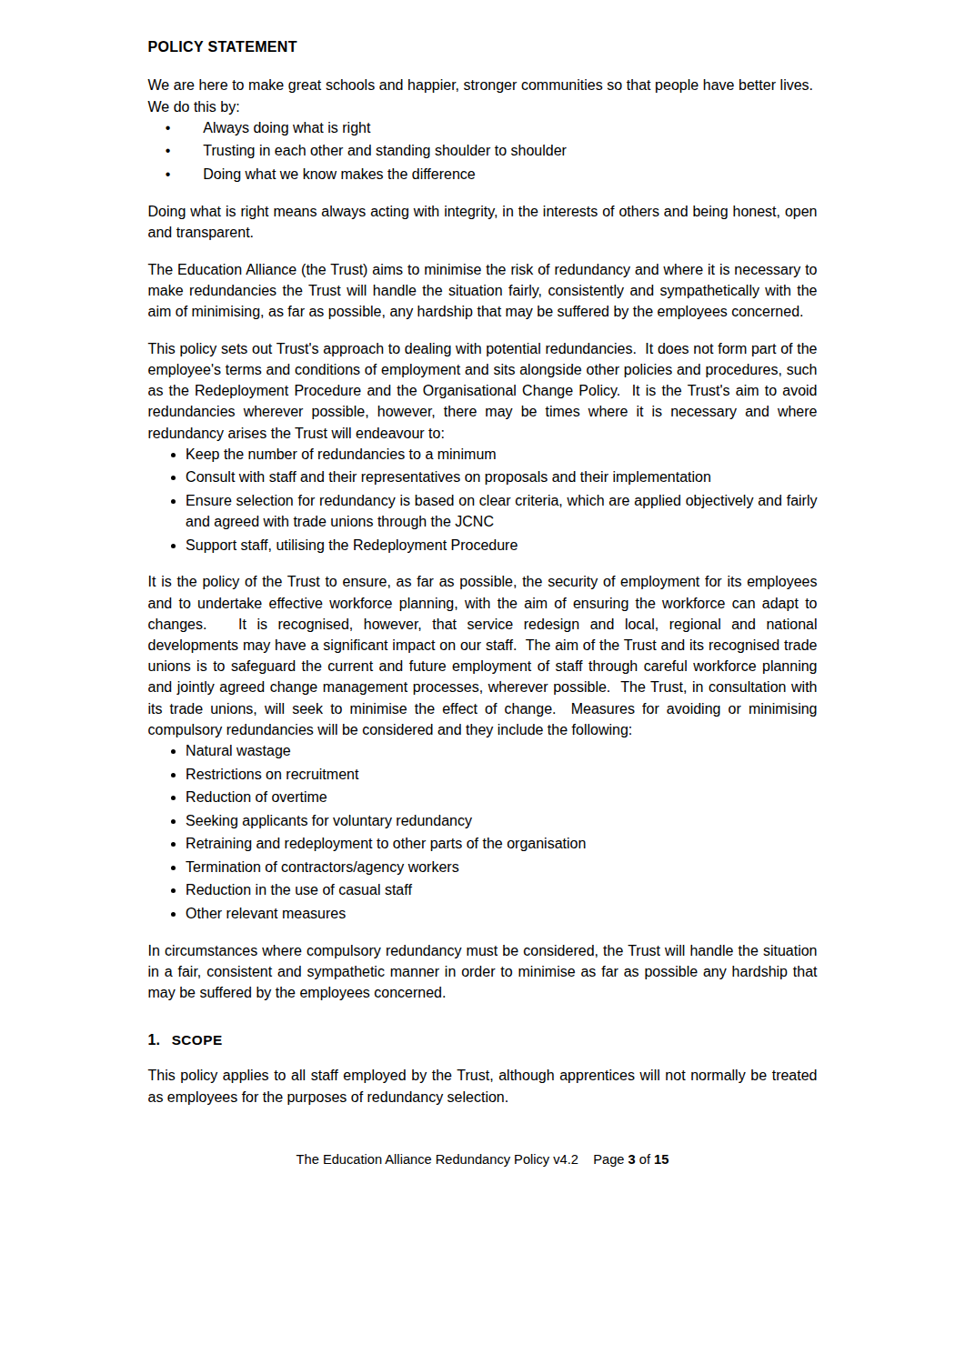POLICY STATEMENT
We are here to make great schools and happier, stronger communities so that people have better lives. We do this by:
Always doing what is right
Trusting in each other and standing shoulder to shoulder
Doing what we know makes the difference
Doing what is right means always acting with integrity, in the interests of others and being honest, open and transparent.
The Education Alliance (the Trust) aims to minimise the risk of redundancy and where it is necessary to make redundancies the Trust will handle the situation fairly, consistently and sympathetically with the aim of minimising, as far as possible, any hardship that may be suffered by the employees concerned.
This policy sets out Trust's approach to dealing with potential redundancies. It does not form part of the employee's terms and conditions of employment and sits alongside other policies and procedures, such as the Redeployment Procedure and the Organisational Change Policy. It is the Trust's aim to avoid redundancies wherever possible, however, there may be times where it is necessary and where redundancy arises the Trust will endeavour to:
Keep the number of redundancies to a minimum
Consult with staff and their representatives on proposals and their implementation
Ensure selection for redundancy is based on clear criteria, which are applied objectively and fairly and agreed with trade unions through the JCNC
Support staff, utilising the Redeployment Procedure
It is the policy of the Trust to ensure, as far as possible, the security of employment for its employees and to undertake effective workforce planning, with the aim of ensuring the workforce can adapt to changes. It is recognised, however, that service redesign and local, regional and national developments may have a significant impact on our staff. The aim of the Trust and its recognised trade unions is to safeguard the current and future employment of staff through careful workforce planning and jointly agreed change management processes, wherever possible. The Trust, in consultation with its trade unions, will seek to minimise the effect of change. Measures for avoiding or minimising compulsory redundancies will be considered and they include the following:
Natural wastage
Restrictions on recruitment
Reduction of overtime
Seeking applicants for voluntary redundancy
Retraining and redeployment to other parts of the organisation
Termination of contractors/agency workers
Reduction in the use of casual staff
Other relevant measures
In circumstances where compulsory redundancy must be considered, the Trust will handle the situation in a fair, consistent and sympathetic manner in order to minimise as far as possible any hardship that may be suffered by the employees concerned.
1. SCOPE
This policy applies to all staff employed by the Trust, although apprentices will not normally be treated as employees for the purposes of redundancy selection.
The Education Alliance Redundancy Policy v4.2 Page 3 of 15